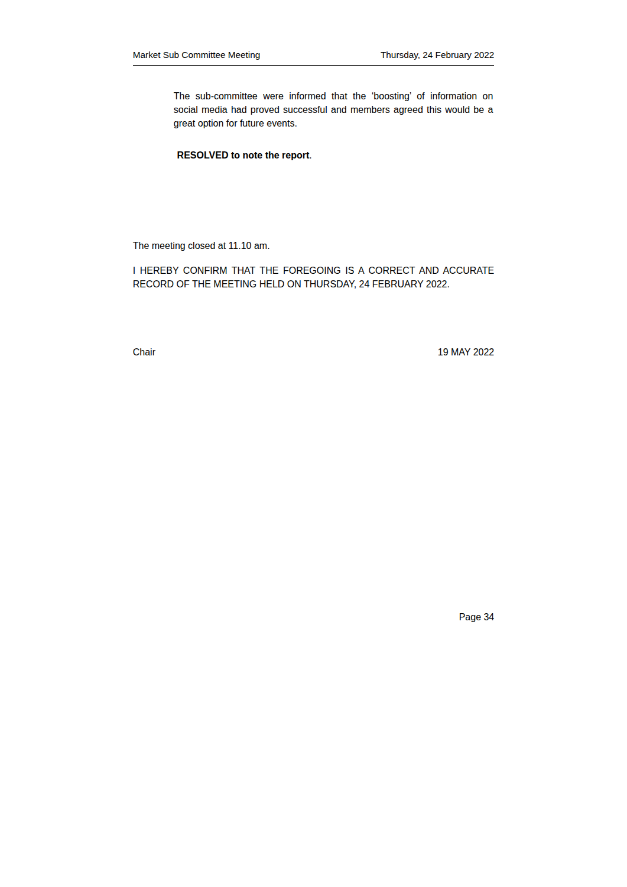Market Sub Committee Meeting
Thursday, 24 February 2022
The sub-committee were informed that the ‘boosting’ of information on social media had proved successful and members agreed this would be a great option for future events.
RESOLVED to note the report.
The meeting closed at 11.10 am.
I hereby confirm that the foregoing is a correct and accurate record of the meeting held on Thursday, 24 February 2022.
Chair
19 MAY 2022
Page 34